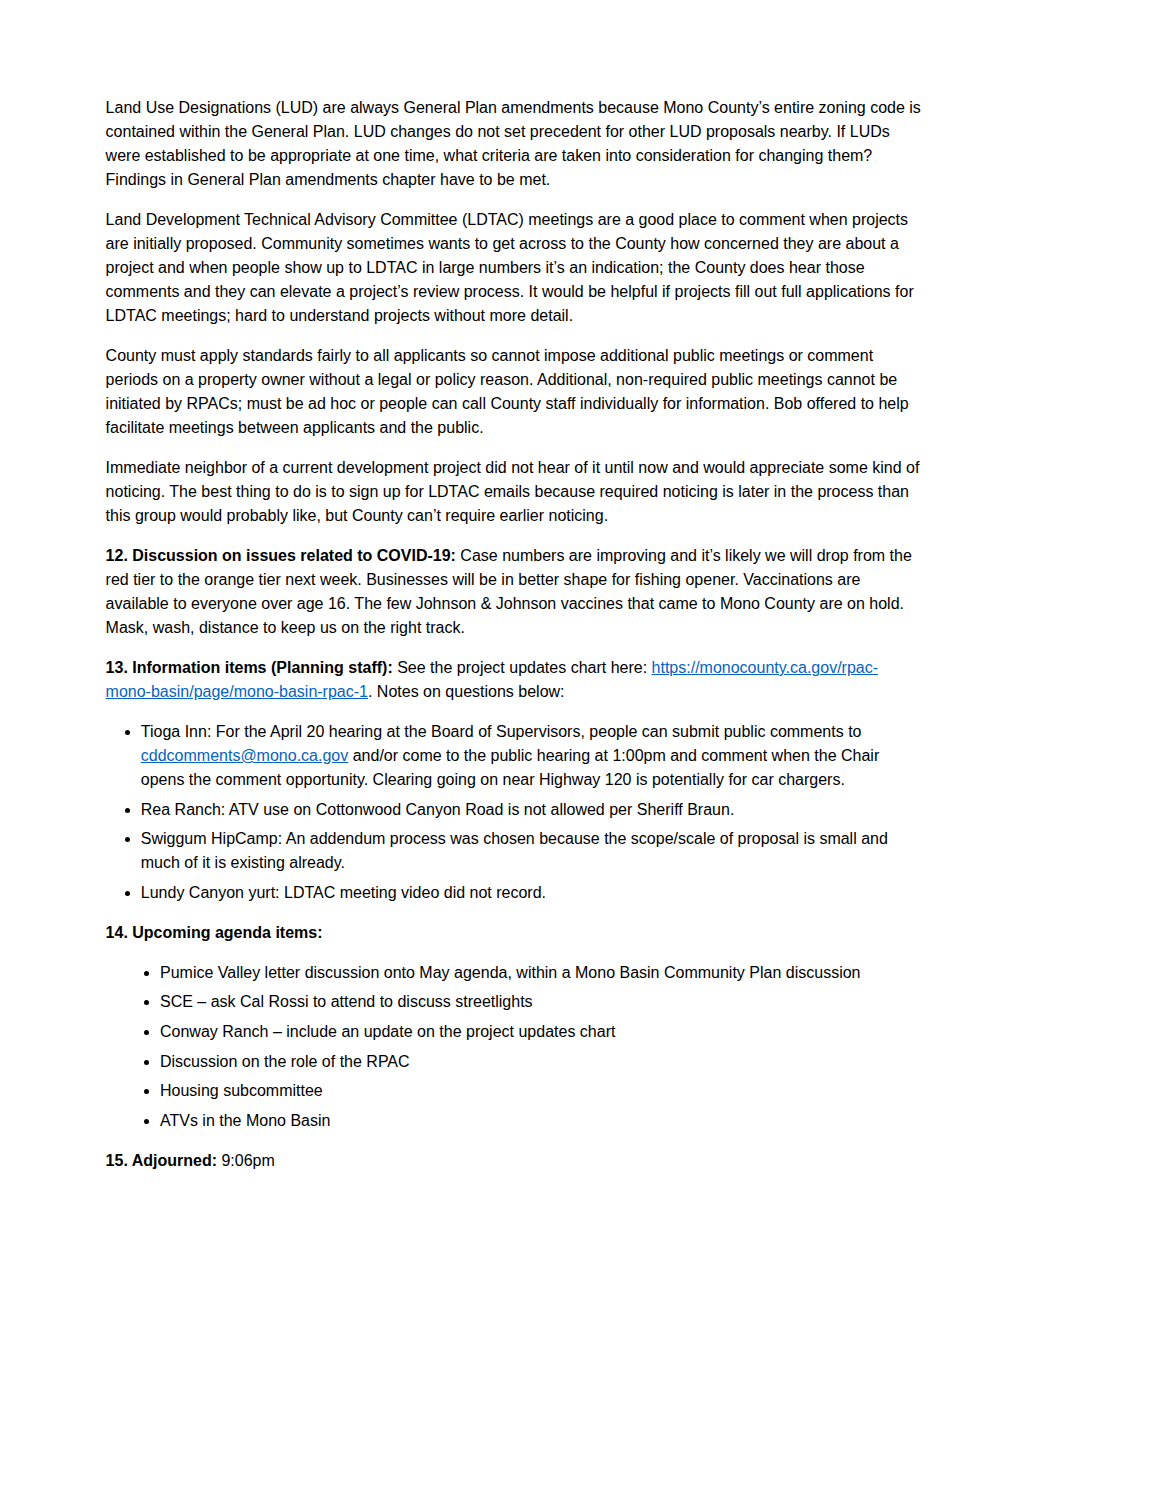Land Use Designations (LUD) are always General Plan amendments because Mono County’s entire zoning code is contained within the General Plan. LUD changes do not set precedent for other LUD proposals nearby. If LUDs were established to be appropriate at one time, what criteria are taken into consideration for changing them? Findings in General Plan amendments chapter have to be met.
Land Development Technical Advisory Committee (LDTAC) meetings are a good place to comment when projects are initially proposed. Community sometimes wants to get across to the County how concerned they are about a project and when people show up to LDTAC in large numbers it’s an indication; the County does hear those comments and they can elevate a project’s review process. It would be helpful if projects fill out full applications for LDTAC meetings; hard to understand projects without more detail.
County must apply standards fairly to all applicants so cannot impose additional public meetings or comment periods on a property owner without a legal or policy reason. Additional, non-required public meetings cannot be initiated by RPACs; must be ad hoc or people can call County staff individually for information. Bob offered to help facilitate meetings between applicants and the public.
Immediate neighbor of a current development project did not hear of it until now and would appreciate some kind of noticing. The best thing to do is to sign up for LDTAC emails because required noticing is later in the process than this group would probably like, but County can’t require earlier noticing.
12. Discussion on issues related to COVID-19: Case numbers are improving and it’s likely we will drop from the red tier to the orange tier next week. Businesses will be in better shape for fishing opener. Vaccinations are available to everyone over age 16. The few Johnson & Johnson vaccines that came to Mono County are on hold. Mask, wash, distance to keep us on the right track.
13. Information items (Planning staff): See the project updates chart here: https://monocounty.ca.gov/rpac-mono-basin/page/mono-basin-rpac-1. Notes on questions below:
Tioga Inn: For the April 20 hearing at the Board of Supervisors, people can submit public comments to cddcomments@mono.ca.gov and/or come to the public hearing at 1:00pm and comment when the Chair opens the comment opportunity. Clearing going on near Highway 120 is potentially for car chargers.
Rea Ranch: ATV use on Cottonwood Canyon Road is not allowed per Sheriff Braun.
Swiggum HipCamp: An addendum process was chosen because the scope/scale of proposal is small and much of it is existing already.
Lundy Canyon yurt: LDTAC meeting video did not record.
14. Upcoming agenda items:
Pumice Valley letter discussion onto May agenda, within a Mono Basin Community Plan discussion
SCE – ask Cal Rossi to attend to discuss streetlights
Conway Ranch – include an update on the project updates chart
Discussion on the role of the RPAC
Housing subcommittee
ATVs in the Mono Basin
15. Adjourned: 9:06pm